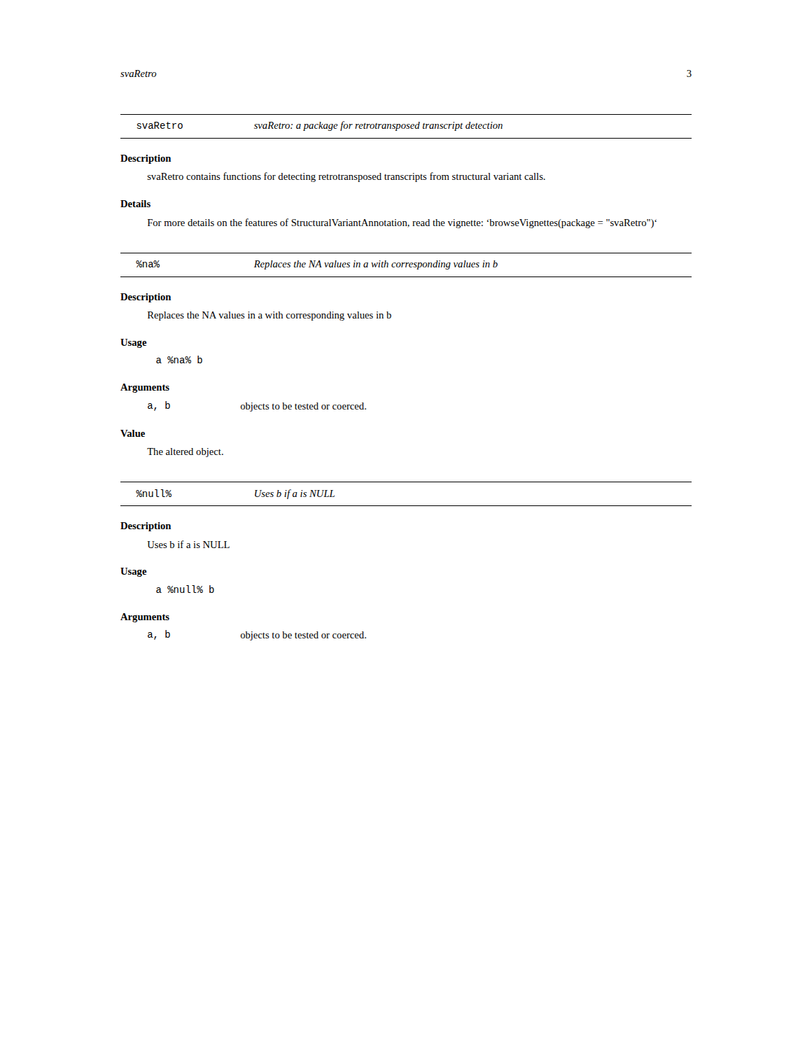svaRetro 3
svaRetro svaRetro: a package for retrotransposed transcript detection
Description
svaRetro contains functions for detecting retrotransposed transcripts from structural variant calls.
Details
For more details on the features of StructuralVariantAnnotation, read the vignette: ‘browseVignettes(package = "svaRetro")‘
%na% Replaces the NA values in a with corresponding values in b
Description
Replaces the NA values in a with corresponding values in b
Usage
a %na% b
Arguments
a, b objects to be tested or coerced.
Value
The altered object.
%null% Uses b if a is NULL
Description
Uses b if a is NULL
Usage
a %null% b
Arguments
a, b objects to be tested or coerced.